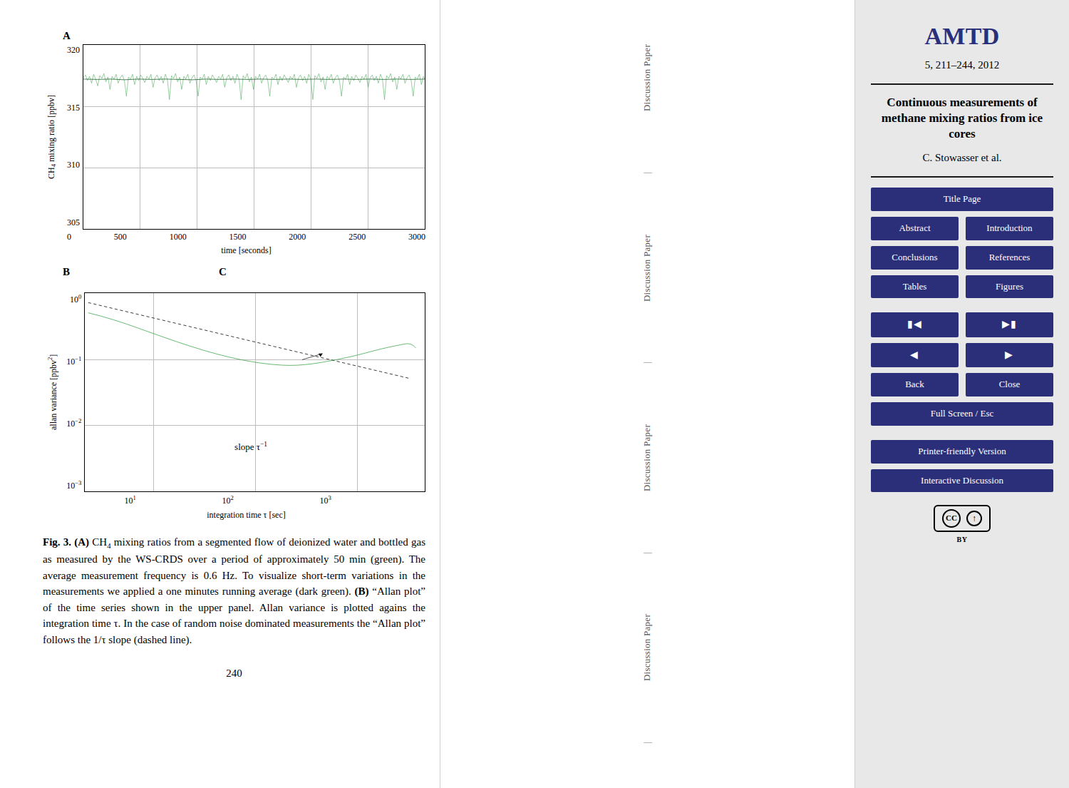A
CH4 mixing ratio [ppbv]
320 315 310 305
050010001500200025003000
time [seconds]
B
C
allan variance [ppbv2]
100 10−1 10−2 10−3
slope τ−1
101 102 103
integration time τ [sec]
Fig. 3. (A) CH4 mixing ratios from a segmented flow of deionized water and bottled gas as measured by the WS-CRDS over a period of approximately 50 min (green). The average measurement frequency is 0.6 Hz. To visualize short-term variations in the measurements we applied a one minutes running average (dark green). (B) “Allan plot” of the time series shown in the upper panel. Allan variance is plotted agains the integration time τ. In the case of random noise dominated measurements the “Allan plot” follows the 1/τ slope (dashed line).
240
Discussion Paper | Discussion Paper | Discussion Paper | Discussion Paper |
AMTD
5, 211–244, 2012
Continuous measurements of methane mixing ratios from ice cores
C. Stowasser et al.
Title Page Abstract Introduction Conclusions References Tables Figures
▮◀ ▶▮ ◀ ▶ Back Close Full Screen / Esc
Printer-friendly Version Interactive Discussion
CC
↑
BY